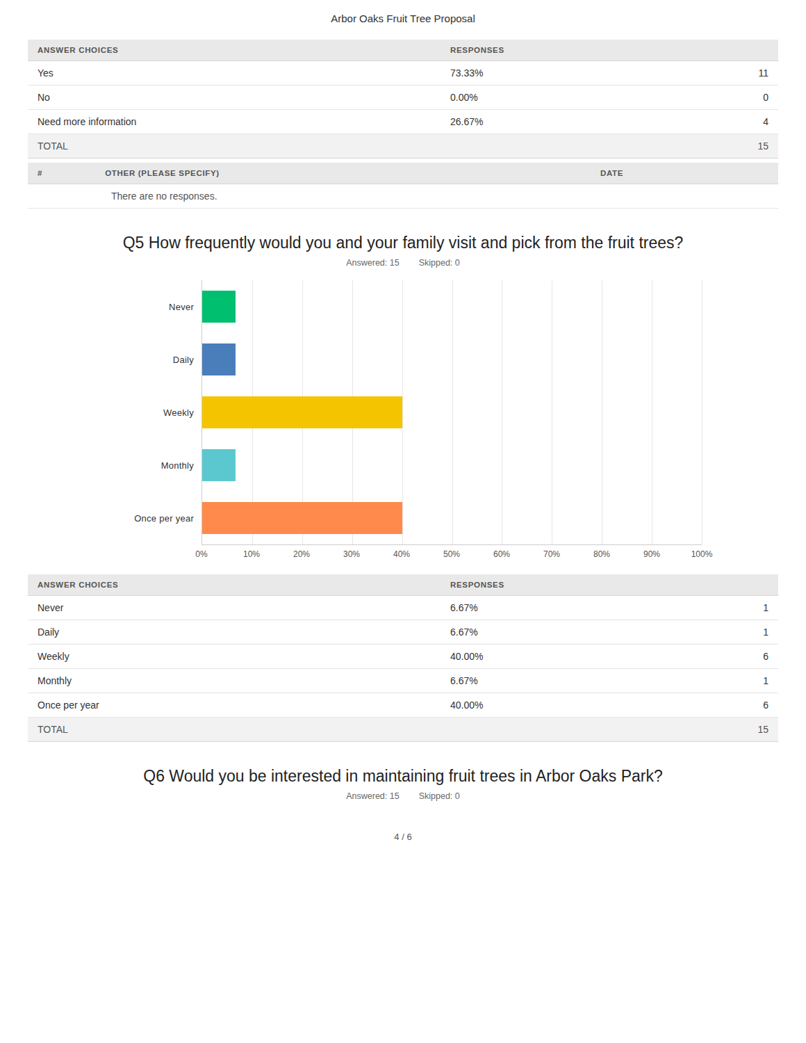Arbor Oaks Fruit Tree Proposal
| Answer Choices | Responses |
| --- | --- |
| Yes | 11 73.33% |
| No | 0 0.00% |
| Need more information | 4 26.67% |
| TOTAL | 15 |
| # | Other (please specify) | Date |
| --- | --- | --- |
| There are no responses. |
Q5 How frequently would you and your family visit and pick from the fruit trees?
Answered: 15 Skipped: 0
Never
Daily
Weekly
Monthly
Once per year
0% 10% 20% 30% 40% 50% 60% 70% 80% 90% 100%
| Answer Choices | Responses |
| --- | --- |
| Never | 1 6.67% |
| Daily | 1 6.67% |
| Weekly | 6 40.00% |
| Monthly | 1 6.67% |
| Once per year | 6 40.00% |
| TOTAL | 15 |
Q6 Would you be interested in maintaining fruit trees in Arbor Oaks Park?
Answered: 15 Skipped: 0
4 / 6